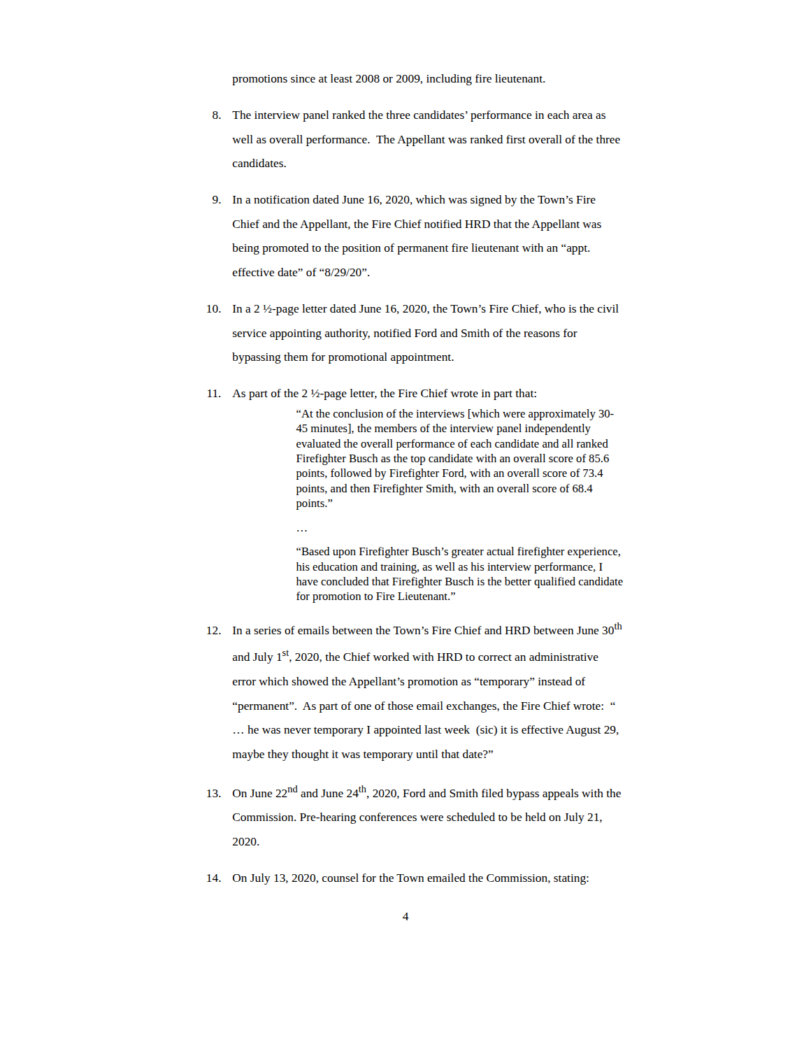promotions since at least 2008 or 2009, including fire lieutenant.
The interview panel ranked the three candidates’ performance in each area as well as overall performance. The Appellant was ranked first overall of the three candidates.
In a notification dated June 16, 2020, which was signed by the Town’s Fire Chief and the Appellant, the Fire Chief notified HRD that the Appellant was being promoted to the position of permanent fire lieutenant with an “appt. effective date” of “8/29/20”.
In a 2 ½-page letter dated June 16, 2020, the Town’s Fire Chief, who is the civil service appointing authority, notified Ford and Smith of the reasons for bypassing them for promotional appointment.
As part of the 2 ½-page letter, the Fire Chief wrote in part that:
“At the conclusion of the interviews [which were approximately 30-45 minutes], the members of the interview panel independently evaluated the overall performance of each candidate and all ranked Firefighter Busch as the top candidate with an overall score of 85.6 points, followed by Firefighter Ford, with an overall score of 73.4 points, and then Firefighter Smith, with an overall score of 68.4 points.”
…
“Based upon Firefighter Busch’s greater actual firefighter experience, his education and training, as well as his interview performance, I have concluded that Firefighter Busch is the better qualified candidate for promotion to Fire Lieutenant.”
In a series of emails between the Town’s Fire Chief and HRD between June 30th and July 1st, 2020, the Chief worked with HRD to correct an administrative error which showed the Appellant’s promotion as “temporary” instead of “permanent”. As part of one of those email exchanges, the Fire Chief wrote: “ … he was never temporary I appointed last week (sic) it is effective August 29, maybe they thought it was temporary until that date?”
On June 22nd and June 24th, 2020, Ford and Smith filed bypass appeals with the Commission. Pre-hearing conferences were scheduled to be held on July 21, 2020.
On July 13, 2020, counsel for the Town emailed the Commission, stating:
4